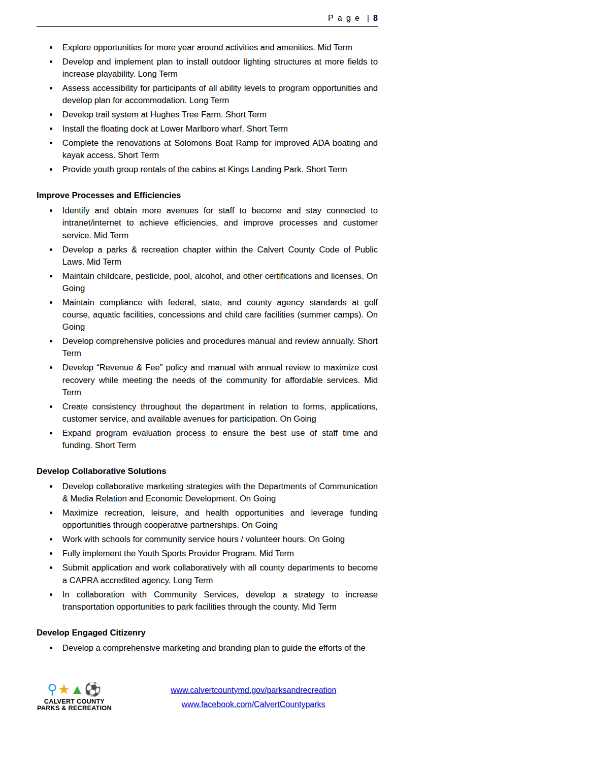P a g e | 8
Explore opportunities for more year around activities and amenities. Mid Term
Develop and implement plan to install outdoor lighting structures at more fields to increase playability. Long Term
Assess accessibility for participants of all ability levels to program opportunities and develop plan for accommodation. Long Term
Develop trail system at Hughes Tree Farm. Short Term
Install the floating dock at Lower Marlboro wharf. Short Term
Complete the renovations at Solomons Boat Ramp for improved ADA boating and kayak access. Short Term
Provide youth group rentals of the cabins at Kings Landing Park. Short Term
Improve Processes and Efficiencies
Identify and obtain more avenues for staff to become and stay connected to intranet/internet to achieve efficiencies, and improve processes and customer service. Mid Term
Develop a parks & recreation chapter within the Calvert County Code of Public Laws. Mid Term
Maintain childcare, pesticide, pool, alcohol, and other certifications and licenses. On Going
Maintain compliance with federal, state, and county agency standards at golf course, aquatic facilities, concessions and child care facilities (summer camps). On Going
Develop comprehensive policies and procedures manual and review annually. Short Term
Develop “Revenue & Fee” policy and manual with annual review to maximize cost recovery while meeting the needs of the community for affordable services. Mid Term
Create consistency throughout the department in relation to forms, applications, customer service, and available avenues for participation. On Going
Expand program evaluation process to ensure the best use of staff time and funding. Short Term
Develop Collaborative Solutions
Develop collaborative marketing strategies with the Departments of Communication & Media Relation and Economic Development. On Going
Maximize recreation, leisure, and health opportunities and leverage funding opportunities through cooperative partnerships. On Going
Work with schools for community service hours / volunteer hours. On Going
Fully implement the Youth Sports Provider Program. Mid Term
Submit application and work collaboratively with all county departments to become a CAPRA accredited agency. Long Term
In collaboration with Community Services, develop a strategy to increase transportation opportunities to park facilities through the county. Mid Term
Develop Engaged Citizenry
Develop a comprehensive marketing and branding plan to guide the efforts of the
⚲★▲⚽
CALVERT COUNTY
PARKS & RECREATION
www.calvertcountymd.gov/parksandrecreation www.facebook.com/CalvertCountyparks